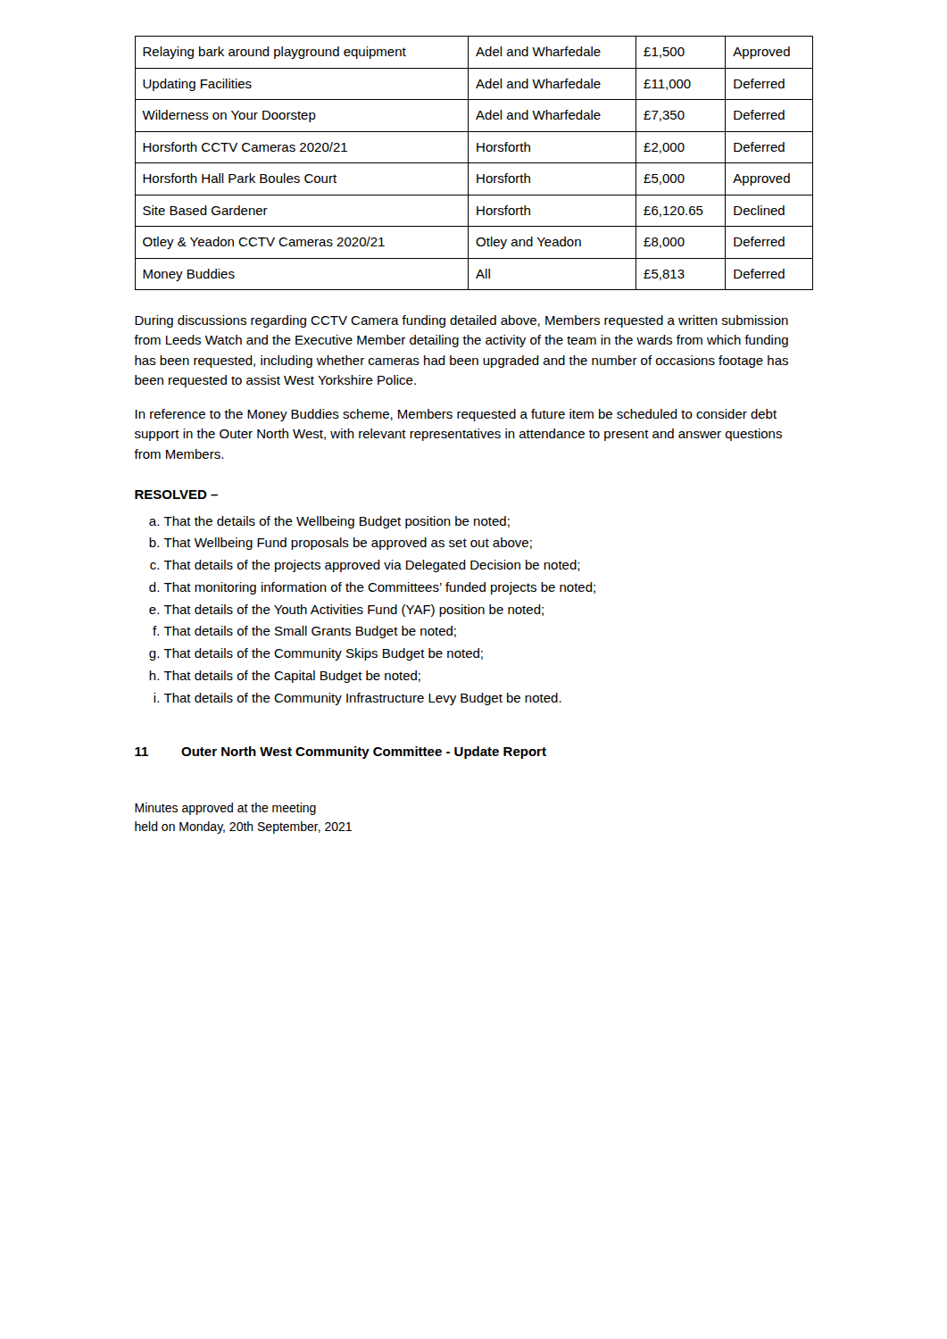| Relaying bark around playground equipment | Adel and Wharfedale | £1,500 | Approved |
| Updating Facilities | Adel and Wharfedale | £11,000 | Deferred |
| Wilderness on Your Doorstep | Adel and Wharfedale | £7,350 | Deferred |
| Horsforth CCTV Cameras 2020/21 | Horsforth | £2,000 | Deferred |
| Horsforth Hall Park Boules Court | Horsforth | £5,000 | Approved |
| Site Based Gardener | Horsforth | £6,120.65 | Declined |
| Otley & Yeadon CCTV Cameras 2020/21 | Otley and Yeadon | £8,000 | Deferred |
| Money Buddies | All | £5,813 | Deferred |
During discussions regarding CCTV Camera funding detailed above, Members requested a written submission from Leeds Watch and the Executive Member detailing the activity of the team in the wards from which funding has been requested, including whether cameras had been upgraded and the number of occasions footage has been requested to assist West Yorkshire Police.
In reference to the Money Buddies scheme, Members requested a future item be scheduled to consider debt support in the Outer North West, with relevant representatives in attendance to present and answer questions from Members.
RESOLVED –
That the details of the Wellbeing Budget position be noted;
That Wellbeing Fund proposals be approved as set out above;
That details of the projects approved via Delegated Decision be noted;
That monitoring information of the Committees’ funded projects be noted;
That details of the Youth Activities Fund (YAF) position be noted;
That details of the Small Grants Budget be noted;
That details of the Community Skips Budget be noted;
That details of the Capital Budget be noted;
That details of the Community Infrastructure Levy Budget be noted.
11 Outer North West Community Committee - Update Report
Minutes approved at the meeting
held on Monday, 20th September, 2021